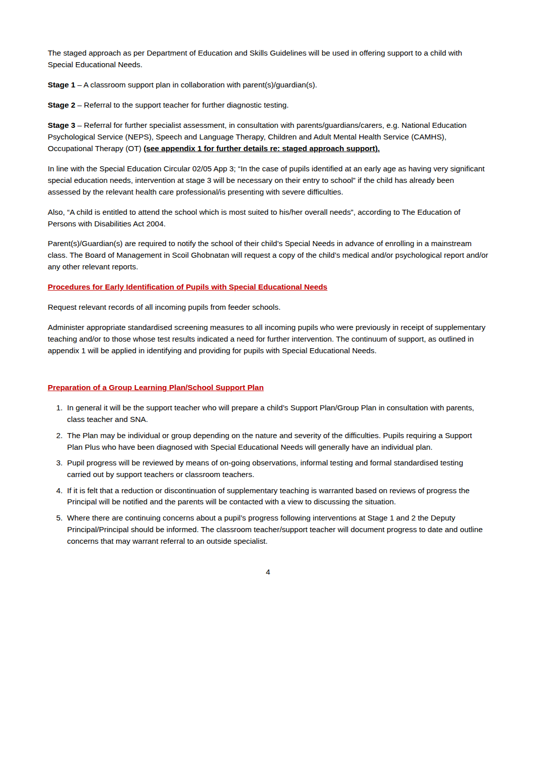The staged approach as per Department of Education and Skills Guidelines will be used in offering support to a child with Special Educational Needs.
Stage 1 – A classroom support plan in collaboration with parent(s)/guardian(s).
Stage 2 – Referral to the support teacher for further diagnostic testing.
Stage 3 – Referral for further specialist assessment, in consultation with parents/guardians/carers, e.g. National Education Psychological Service (NEPS), Speech and Language Therapy, Children and Adult Mental Health Service (CAMHS), Occupational Therapy (OT) (see appendix 1 for further details re: staged approach support).
In line with the Special Education Circular 02/05 App 3; “In the case of pupils identified at an early age as having very significant special education needs, intervention at stage 3 will be necessary on their entry to school” if the child has already been assessed by the relevant health care professional/is presenting with severe difficulties.
Also, “A child is entitled to attend the school which is most suited to his/her overall needs”, according to The Education of Persons with Disabilities Act 2004.
Parent(s)/Guardian(s) are required to notify the school of their child’s Special Needs in advance of enrolling in a mainstream class. The Board of Management in Scoil Ghobnatan will request a copy of the child’s medical and/or psychological report and/or any other relevant reports.
Procedures for Early Identification of Pupils with Special Educational Needs
Request relevant records of all incoming pupils from feeder schools.
Administer appropriate standardised screening measures to all incoming pupils who were previously in receipt of supplementary teaching and/or to those whose test results indicated a need for further intervention. The continuum of support, as outlined in appendix 1 will be applied in identifying and providing for pupils with Special Educational Needs.
Preparation of a Group Learning Plan/School Support Plan
In general it will be the support teacher who will prepare a child’s Support Plan/Group Plan in consultation with parents, class teacher and SNA.
The Plan may be individual or group depending on the nature and severity of the difficulties. Pupils requiring a Support Plan Plus who have been diagnosed with Special Educational Needs will generally have an individual plan.
Pupil progress will be reviewed by means of on-going observations, informal testing and formal standardised testing carried out by support teachers or classroom teachers.
If it is felt that a reduction or discontinuation of supplementary teaching is warranted based on reviews of progress the Principal will be notified and the parents will be contacted with a view to discussing the situation.
Where there are continuing concerns about a pupil’s progress following interventions at Stage 1 and 2 the Deputy Principal/Principal should be informed. The classroom teacher/support teacher will document progress to date and outline concerns that may warrant referral to an outside specialist.
4